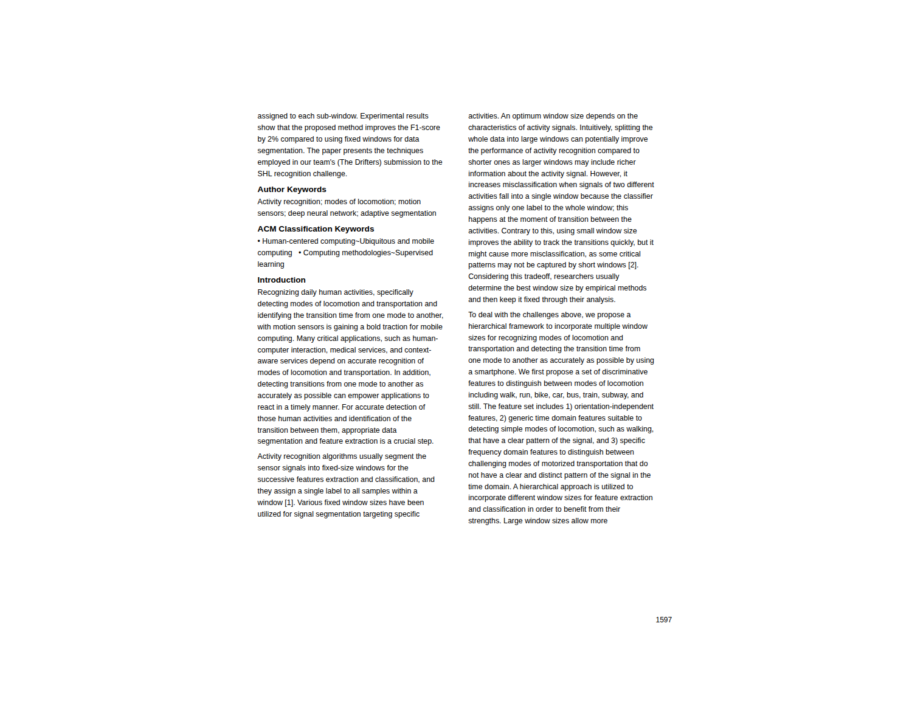assigned to each sub-window. Experimental results show that the proposed method improves the F1-score by 2% compared to using fixed windows for data segmentation. The paper presents the techniques employed in our team's (The Drifters) submission to the SHL recognition challenge.
Author Keywords
Activity recognition; modes of locomotion; motion sensors; deep neural network; adaptive segmentation
ACM Classification Keywords
• Human-centered computing~Ubiquitous and mobile computing • Computing methodologies~Supervised learning
Introduction
Recognizing daily human activities, specifically detecting modes of locomotion and transportation and identifying the transition time from one mode to another, with motion sensors is gaining a bold traction for mobile computing. Many critical applications, such as human-computer interaction, medical services, and context-aware services depend on accurate recognition of modes of locomotion and transportation. In addition, detecting transitions from one mode to another as accurately as possible can empower applications to react in a timely manner. For accurate detection of those human activities and identification of the transition between them, appropriate data segmentation and feature extraction is a crucial step.
Activity recognition algorithms usually segment the sensor signals into fixed-size windows for the successive features extraction and classification, and they assign a single label to all samples within a window [1]. Various fixed window sizes have been utilized for signal segmentation targeting specific
activities. An optimum window size depends on the characteristics of activity signals. Intuitively, splitting the whole data into large windows can potentially improve the performance of activity recognition compared to shorter ones as larger windows may include richer information about the activity signal. However, it increases misclassification when signals of two different activities fall into a single window because the classifier assigns only one label to the whole window; this happens at the moment of transition between the activities. Contrary to this, using small window size improves the ability to track the transitions quickly, but it might cause more misclassification, as some critical patterns may not be captured by short windows [2]. Considering this tradeoff, researchers usually determine the best window size by empirical methods and then keep it fixed through their analysis.
To deal with the challenges above, we propose a hierarchical framework to incorporate multiple window sizes for recognizing modes of locomotion and transportation and detecting the transition time from one mode to another as accurately as possible by using a smartphone. We first propose a set of discriminative features to distinguish between modes of locomotion including walk, run, bike, car, bus, train, subway, and still. The feature set includes 1) orientation-independent features, 2) generic time domain features suitable to detecting simple modes of locomotion, such as walking, that have a clear pattern of the signal, and 3) specific frequency domain features to distinguish between challenging modes of motorized transportation that do not have a clear and distinct pattern of the signal in the time domain. A hierarchical approach is utilized to incorporate different window sizes for feature extraction and classification in order to benefit from their strengths. Large window sizes allow more
1597